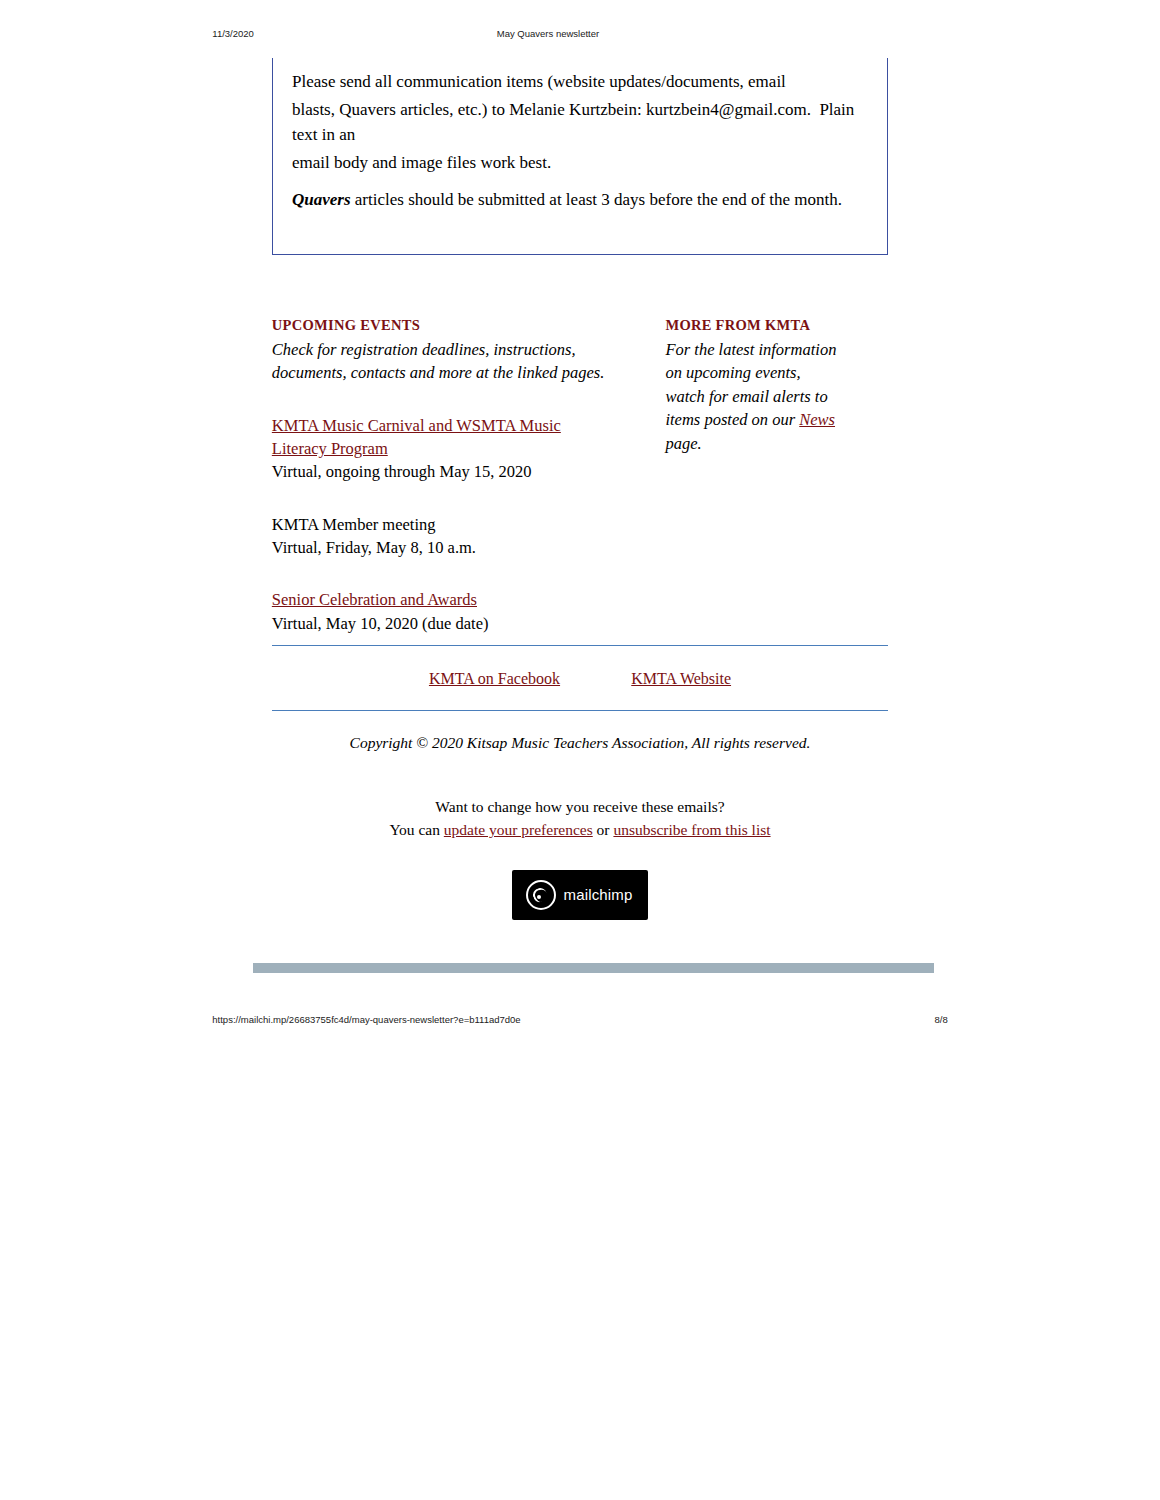11/3/2020
May Quavers newsletter
Please send all communication items (website updates/documents, email
blasts, Quavers articles, etc.) to Melanie Kurtzbein: kurtzbein4@gmail.com. Plain text in an
email body and image files work best.
Quavers articles should be submitted at least 3 days before the end of the month.
Upcoming Events
Check for registration deadlines, instructions,
documents, contacts and more at the linked pages.
KMTA Music Carnival and WSMTA Music Literacy Program
Virtual, ongoing through May 15, 2020
KMTA Member meeting
Virtual, Friday, May 8, 10 a.m.
Senior Celebration and Awards
Virtual, May 10, 2020 (due date)
More from KMTA
For the latest information on upcoming events, watch for email alerts to items posted on our News page.
KMTA on Facebook KMTA Website
Copyright © 2020 Kitsap Music Teachers Association, All rights reserved.
Want to change how you receive these emails?
You can update your preferences or unsubscribe from this list
mailchimp
https://mailchi.mp/26683755fc4d/may-quavers-newsletter?e=b111ad7d0e
8/8